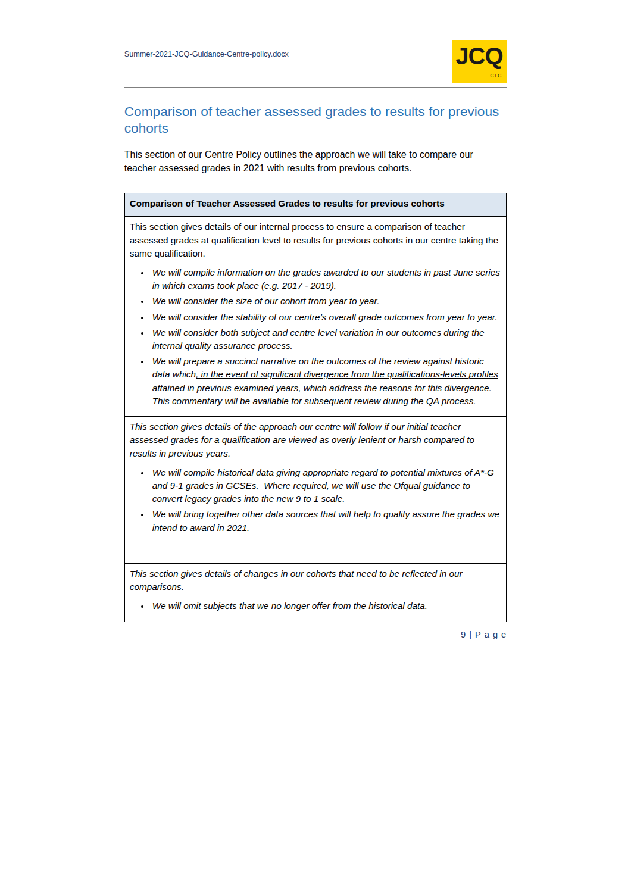Summer-2021-JCQ-Guidance-Centre-policy.docx
JCQ
CIC
Comparison of teacher assessed grades to results for previous cohorts
This section of our Centre Policy outlines the approach we will take to compare our teacher assessed grades in 2021 with results from previous cohorts.
| Comparison of Teacher Assessed Grades to results for previous cohorts |
| This section gives details of our internal process to ensure a comparison of teacher assessed grades at qualification level to results for previous cohorts in our centre taking the same qualification. We will compile information on the grades awarded to our students in past June series in which exams took place (e.g. 2017 - 2019). We will consider the size of our cohort from year to year. We will consider the stability of our centre’s overall grade outcomes from year to year. We will consider both subject and centre level variation in our outcomes during the internal quality assurance process. We will prepare a succinct narrative on the outcomes of the review against historic data which , in the event of significant divergence from the qualifications-levels profiles attained in previous examined years, which address the reasons for this divergence. This commentary will be available for subsequent review during the QA process. |
| This section gives details of the approach our centre will follow if our initial teacher assessed grades for a qualification are viewed as overly lenient or harsh compared to results in previous years. We will compile historical data giving appropriate regard to potential mixtures of A*-G and 9-1 grades in GCSEs. Where required, we will use the Ofqual guidance to convert legacy grades into the new 9 to 1 scale. We will bring together other data sources that will help to quality assure the grades we intend to award in 2021. |
| This section gives details of changes in our cohorts that need to be reflected in our comparisons. We will omit subjects that we no longer offer from the historical data. |
9 | P a g e